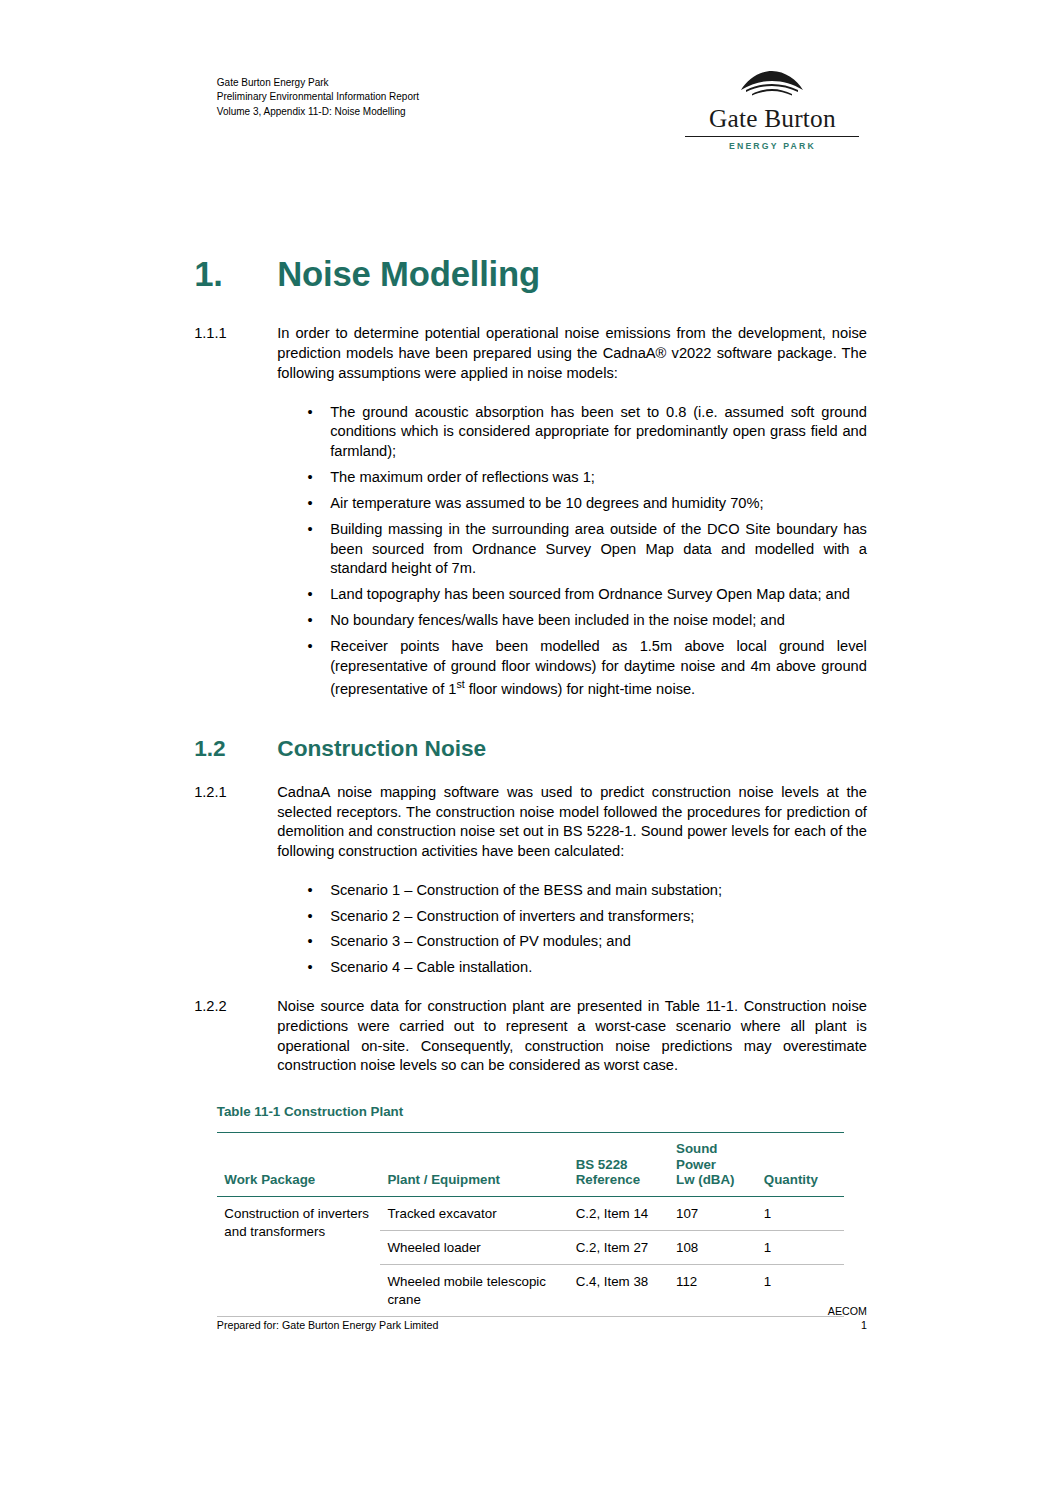Gate Burton Energy Park
Preliminary Environmental Information Report
Volume 3, Appendix 11-D: Noise Modelling
Gate Burton
ENERGY PARK
1. Noise Modelling
1.1.1
In order to determine potential operational noise emissions from the development, noise prediction models have been prepared using the CadnaA® v2022 software package. The following assumptions were applied in noise models:
The ground acoustic absorption has been set to 0.8 (i.e. assumed soft ground conditions which is considered appropriate for predominantly open grass field and farmland);
The maximum order of reflections was 1;
Air temperature was assumed to be 10 degrees and humidity 70%;
Building massing in the surrounding area outside of the DCO Site boundary has been sourced from Ordnance Survey Open Map data and modelled with a standard height of 7m.
Land topography has been sourced from Ordnance Survey Open Map data; and
No boundary fences/walls have been included in the noise model; and
Receiver points have been modelled as 1.5m above local ground level (representative of ground floor windows) for daytime noise and 4m above ground (representative of 1st floor windows) for night-time noise.
1.2 Construction Noise
1.2.1
CadnaA noise mapping software was used to predict construction noise levels at the selected receptors. The construction noise model followed the procedures for prediction of demolition and construction noise set out in BS 5228-1. Sound power levels for each of the following construction activities have been calculated:
Scenario 1 – Construction of the BESS and main substation;
Scenario 2 – Construction of inverters and transformers;
Scenario 3 – Construction of PV modules; and
Scenario 4 – Cable installation.
1.2.2
Noise source data for construction plant are presented in Table 11-1. Construction noise predictions were carried out to represent a worst-case scenario where all plant is operational on-site. Consequently, construction noise predictions may overestimate construction noise levels so can be considered as worst case.
Table 11-1 Construction Plant
| Work Package | Plant / Equipment | BS 5228 Reference | Sound Power Lw (dBA) | Quantity |
| --- | --- | --- | --- | --- |
| Construction of inverters and transformers | Tracked excavator | C.2, Item 14 | 107 | 1 |
| Wheeled loader | C.2, Item 27 | 108 | 1 |
| Wheeled mobile telescopic crane | C.4, Item 38 | 112 | 1 |
Prepared for: Gate Burton Energy Park Limited
AECOM
1